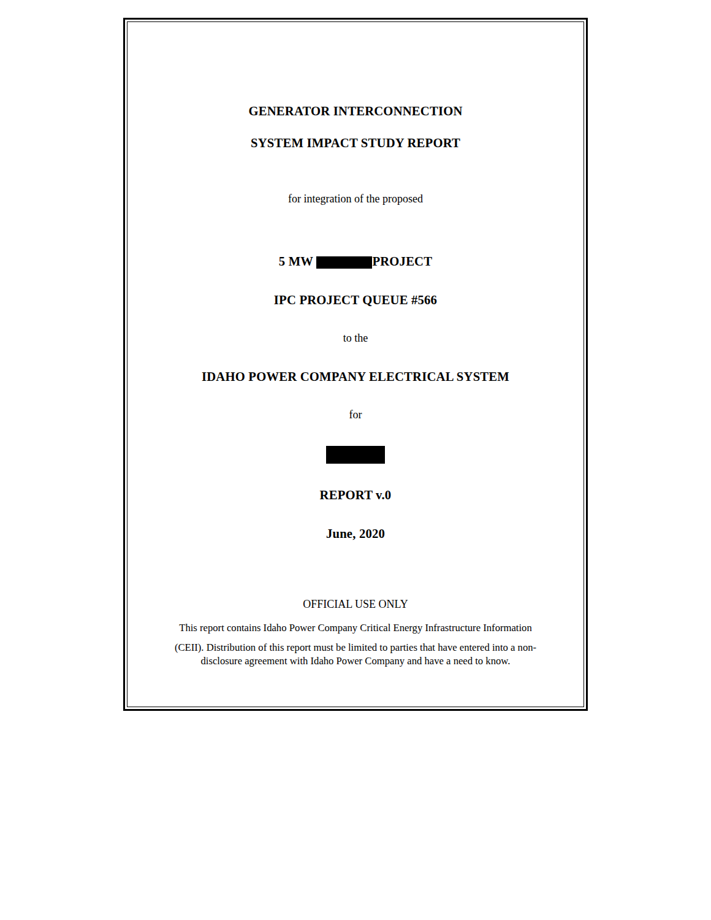GENERATOR INTERCONNECTION
SYSTEM IMPACT STUDY REPORT
for integration of the proposed
5 MW PROJECT
IPC PROJECT QUEUE #566
to the
IDAHO POWER COMPANY ELECTRICAL SYSTEM
for
REPORT v.0
June, 2020
OFFICIAL USE ONLY
This report contains Idaho Power Company Critical Energy Infrastructure Information
(CEII). Distribution of this report must be limited to parties that have entered into a non-disclosure agreement with Idaho Power Company and have a need to know.